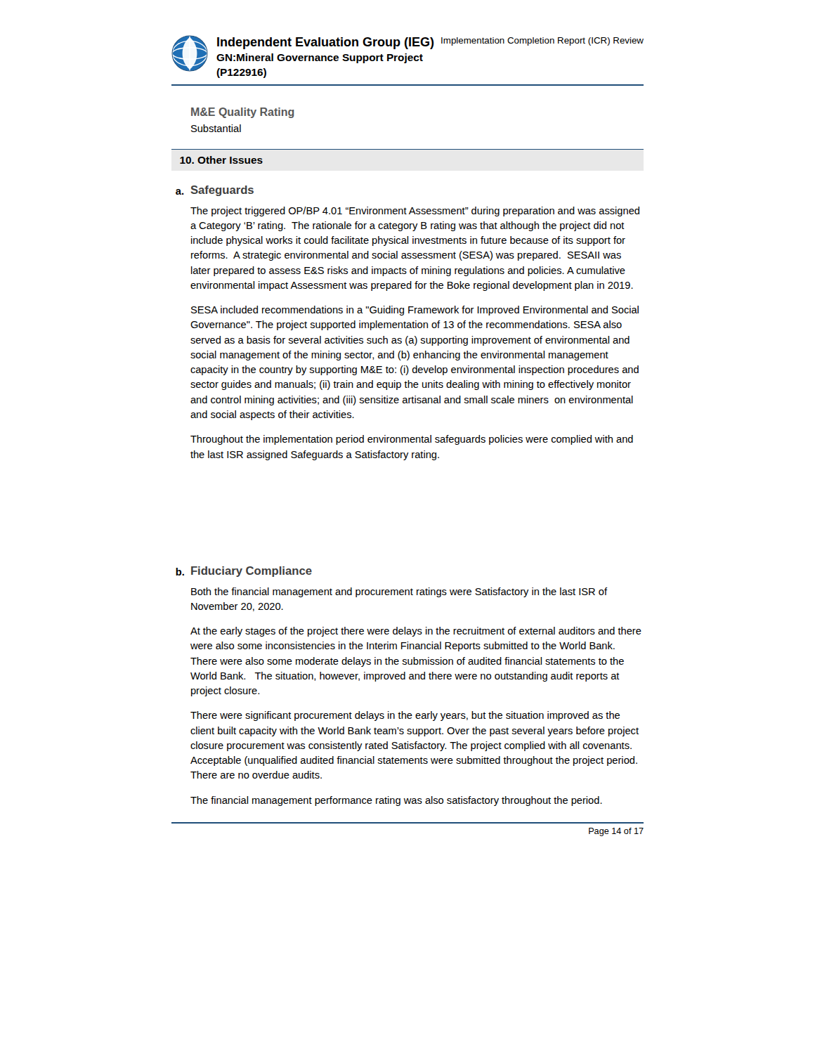Independent Evaluation Group (IEG)
GN:Mineral Governance Support Project (P122916)
Implementation Completion Report (ICR) Review
M&E Quality Rating
Substantial
10. Other Issues
a. Safeguards
The project triggered OP/BP 4.01 “Environment Assessment” during preparation and was assigned a Category ‘B’ rating. The rationale for a category B rating was that although the project did not include physical works it could facilitate physical investments in future because of its support for reforms. A strategic environmental and social assessment (SESA) was prepared. SESAII was later prepared to assess E&S risks and impacts of mining regulations and policies. A cumulative environmental impact Assessment was prepared for the Boke regional development plan in 2019.
SESA included recommendations in a "Guiding Framework for Improved Environmental and Social Governance". The project supported implementation of 13 of the recommendations. SESA also served as a basis for several activities such as (a) supporting improvement of environmental and social management of the mining sector, and (b) enhancing the environmental management capacity in the country by supporting M&E to: (i) develop environmental inspection procedures and sector guides and manuals; (ii) train and equip the units dealing with mining to effectively monitor and control mining activities; and (iii) sensitize artisanal and small scale miners on environmental and social aspects of their activities.
Throughout the implementation period environmental safeguards policies were complied with and the last ISR assigned Safeguards a Satisfactory rating.
b. Fiduciary Compliance
Both the financial management and procurement ratings were Satisfactory in the last ISR of November 20, 2020.
At the early stages of the project there were delays in the recruitment of external auditors and there were also some inconsistencies in the Interim Financial Reports submitted to the World Bank. There were also some moderate delays in the submission of audited financial statements to the World Bank. The situation, however, improved and there were no outstanding audit reports at project closure.
There were significant procurement delays in the early years, but the situation improved as the client built capacity with the World Bank team’s support. Over the past several years before project closure procurement was consistently rated Satisfactory. The project complied with all covenants. Acceptable (unqualified audited financial statements were submitted throughout the project period. There are no overdue audits.
The financial management performance rating was also satisfactory throughout the period.
Page 14 of 17